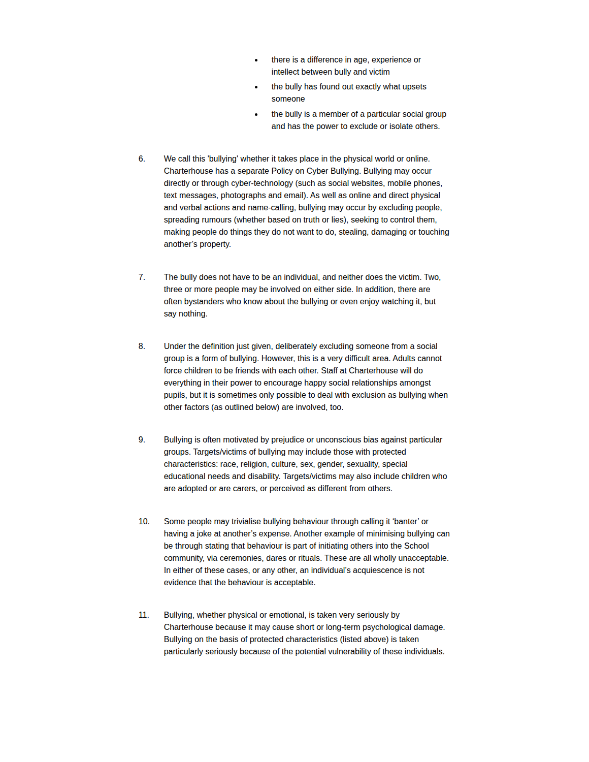there is a difference in age, experience or intellect between bully and victim
the bully has found out exactly what upsets someone
the bully is a member of a particular social group and has the power to exclude or isolate others.
We call this 'bullying' whether it takes place in the physical world or online. Charterhouse has a separate Policy on Cyber Bullying. Bullying may occur directly or through cyber-technology (such as social websites, mobile phones, text messages, photographs and email). As well as online and direct physical and verbal actions and name-calling, bullying may occur by excluding people, spreading rumours (whether based on truth or lies), seeking to control them, making people do things they do not want to do, stealing, damaging or touching another’s property.
The bully does not have to be an individual, and neither does the victim. Two, three or more people may be involved on either side. In addition, there are often bystanders who know about the bullying or even enjoy watching it, but say nothing.
Under the definition just given, deliberately excluding someone from a social group is a form of bullying. However, this is a very difficult area. Adults cannot force children to be friends with each other. Staff at Charterhouse will do everything in their power to encourage happy social relationships amongst pupils, but it is sometimes only possible to deal with exclusion as bullying when other factors (as outlined below) are involved, too.
Bullying is often motivated by prejudice or unconscious bias against particular groups. Targets/victims of bullying may include those with protected characteristics: race, religion, culture, sex, gender, sexuality, special educational needs and disability. Targets/victims may also include children who are adopted or are carers, or perceived as different from others.
Some people may trivialise bullying behaviour through calling it ‘banter’ or having a joke at another’s expense. Another example of minimising bullying can be through stating that behaviour is part of initiating others into the School community, via ceremonies, dares or rituals. These are all wholly unacceptable. In either of these cases, or any other, an individual’s acquiescence is not evidence that the behaviour is acceptable.
Bullying, whether physical or emotional, is taken very seriously by Charterhouse because it may cause short or long-term psychological damage. Bullying on the basis of protected characteristics (listed above) is taken particularly seriously because of the potential vulnerability of these individuals.